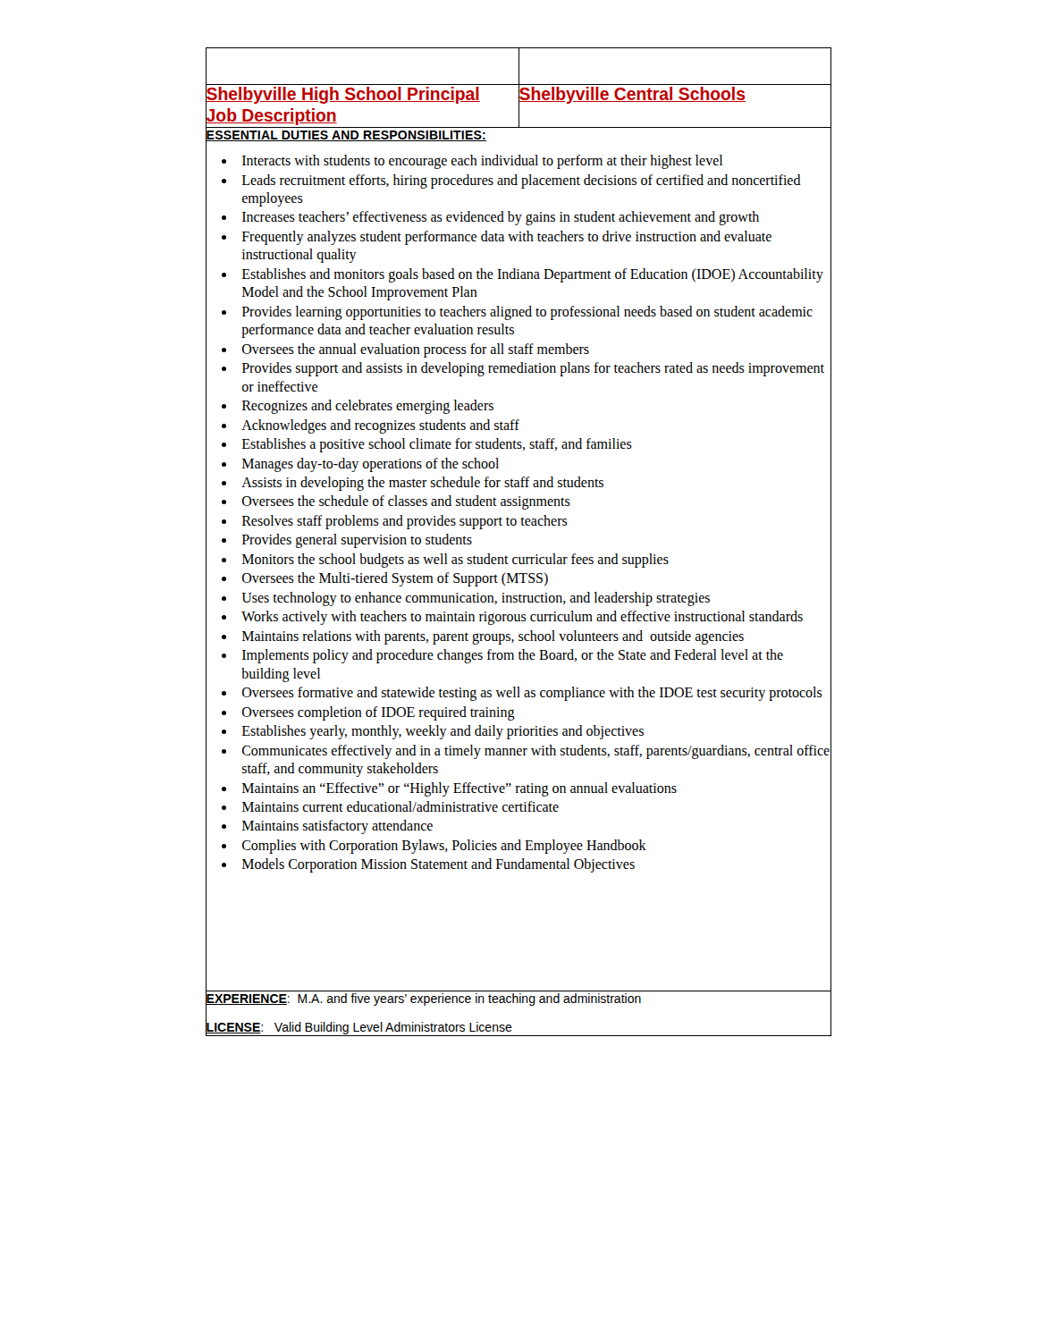| Shelbyville High School Principal Job Description | Shelbyville Central Schools |
| ESSENTIAL DUTIES AND RESPONSIBILITIES: Interacts with students to encourage each individual to perform at their highest level Leads recruitment efforts, hiring procedures and placement decisions of certified and noncertified employees Increases teachers’ effectiveness as evidenced by gains in student achievement and growth Frequently analyzes student performance data with teachers to drive instruction and evaluate instructional quality Establishes and monitors goals based on the Indiana Department of Education (IDOE) Accountability Model and the School Improvement Plan Provides learning opportunities to teachers aligned to professional needs based on student academic performance data and teacher evaluation results Oversees the annual evaluation process for all staff members Provides support and assists in developing remediation plans for teachers rated as needs improvement or ineffective Recognizes and celebrates emerging leaders Acknowledges and recognizes students and staff Establishes a positive school climate for students, staff, and families Manages day-to-day operations of the school Assists in developing the master schedule for staff and students Oversees the schedule of classes and student assignments Resolves staff problems and provides support to teachers Provides general supervision to students Monitors the school budgets as well as student curricular fees and supplies Oversees the Multi-tiered System of Support (MTSS) Uses technology to enhance communication, instruction, and leadership strategies Works actively with teachers to maintain rigorous curriculum and effective instructional standards Maintains relations with parents, parent groups, school volunteers and outside agencies Implements policy and procedure changes from the Board, or the State and Federal level at the building level Oversees formative and statewide testing as well as compliance with the IDOE test security protocols Oversees completion of IDOE required training Establishes yearly, monthly, weekly and daily priorities and objectives Communicates effectively and in a timely manner with students, staff, parents/guardians, central office staff, and community stakeholders Maintains an “Effective” or “Highly Effective” rating on annual evaluations Maintains current educational/administrative certificate Maintains satisfactory attendance Complies with Corporation Bylaws, Policies and Employee Handbook Models Corporation Mission Statement and Fundamental Objectives |
| EXPERIENCE : M.A. and five years’ experience in teaching and administration LICENSE : Valid Building Level Administrators License |